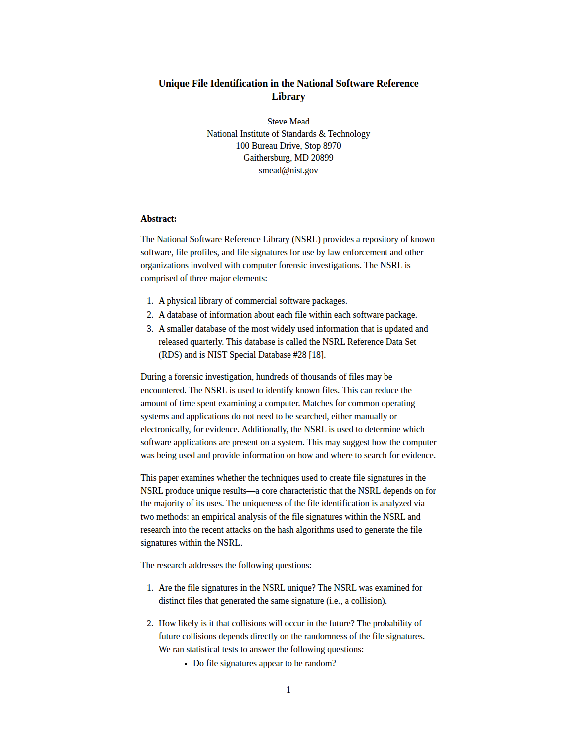Unique File Identification in the National Software Reference Library
Steve Mead
National Institute of Standards & Technology
100 Bureau Drive, Stop 8970
Gaithersburg, MD 20899
smead@nist.gov
Abstract:
The National Software Reference Library (NSRL) provides a repository of known software, file profiles, and file signatures for use by law enforcement and other organizations involved with computer forensic investigations. The NSRL is comprised of three major elements:
A physical library of commercial software packages.
A database of information about each file within each software package.
A smaller database of the most widely used information that is updated and released quarterly. This database is called the NSRL Reference Data Set (RDS) and is NIST Special Database #28 [18].
During a forensic investigation, hundreds of thousands of files may be encountered. The NSRL is used to identify known files. This can reduce the amount of time spent examining a computer. Matches for common operating systems and applications do not need to be searched, either manually or electronically, for evidence. Additionally, the NSRL is used to determine which software applications are present on a system. This may suggest how the computer was being used and provide information on how and where to search for evidence.
This paper examines whether the techniques used to create file signatures in the NSRL produce unique results—a core characteristic that the NSRL depends on for the majority of its uses. The uniqueness of the file identification is analyzed via two methods: an empirical analysis of the file signatures within the NSRL and research into the recent attacks on the hash algorithms used to generate the file signatures within the NSRL.
The research addresses the following questions:
Are the file signatures in the NSRL unique? The NSRL was examined for distinct files that generated the same signature (i.e., a collision).
How likely is it that collisions will occur in the future? The probability of future collisions depends directly on the randomness of the file signatures. We ran statistical tests to answer the following questions:
Do file signatures appear to be random?
1